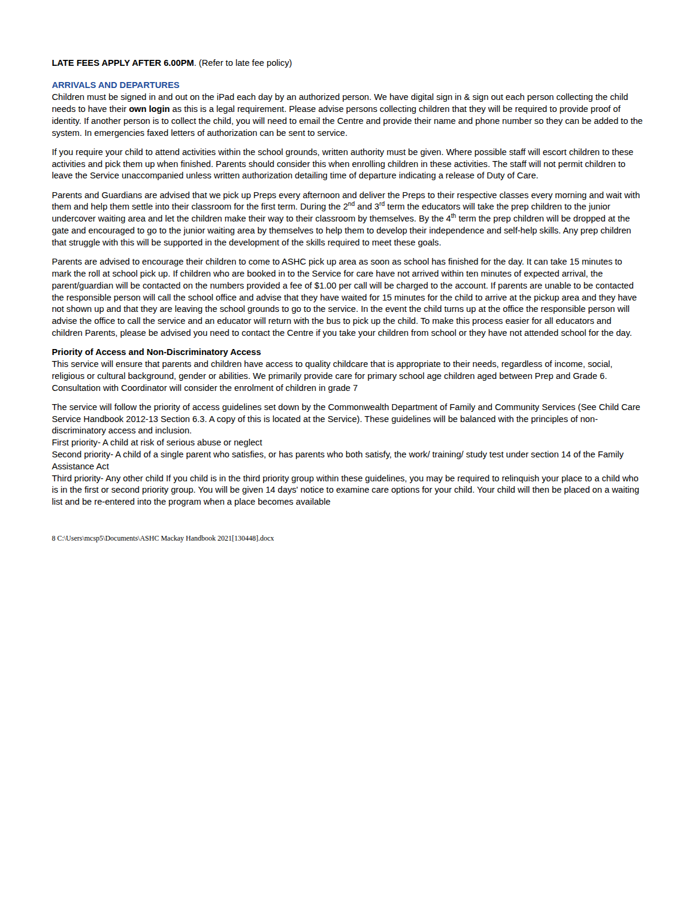LATE FEES APPLY AFTER 6.00PM. (Refer to late fee policy)
ARRIVALS AND DEPARTURES
Children must be signed in and out on the iPad each day by an authorized person. We have digital sign in & sign out each person collecting the child needs to have their own login as this is a legal requirement. Please advise persons collecting children that they will be required to provide proof of identity. If another person is to collect the child, you will need to email the Centre and provide their name and phone number so they can be added to the system. In emergencies faxed letters of authorization can be sent to service.
If you require your child to attend activities within the school grounds, written authority must be given. Where possible staff will escort children to these activities and pick them up when finished. Parents should consider this when enrolling children in these activities. The staff will not permit children to leave the Service unaccompanied unless written authorization detailing time of departure indicating a release of Duty of Care.
Parents and Guardians are advised that we pick up Preps every afternoon and deliver the Preps to their respective classes every morning and wait with them and help them settle into their classroom for the first term. During the 2nd and 3rd term the educators will take the prep children to the junior undercover waiting area and let the children make their way to their classroom by themselves. By the 4th term the prep children will be dropped at the gate and encouraged to go to the junior waiting area by themselves to help them to develop their independence and self-help skills. Any prep children that struggle with this will be supported in the development of the skills required to meet these goals.
Parents are advised to encourage their children to come to ASHC pick up area as soon as school has finished for the day. It can take 15 minutes to mark the roll at school pick up. If children who are booked in to the Service for care have not arrived within ten minutes of expected arrival, the parent/guardian will be contacted on the numbers provided a fee of $1.00 per call will be charged to the account. If parents are unable to be contacted the responsible person will call the school office and advise that they have waited for 15 minutes for the child to arrive at the pickup area and they have not shown up and that they are leaving the school grounds to go to the service. In the event the child turns up at the office the responsible person will advise the office to call the service and an educator will return with the bus to pick up the child. To make this process easier for all educators and children Parents, please be advised you need to contact the Centre if you take your children from school or they have not attended school for the day.
Priority of Access and Non-Discriminatory Access
This service will ensure that parents and children have access to quality childcare that is appropriate to their needs, regardless of income, social, religious or cultural background, gender or abilities. We primarily provide care for primary school age children aged between Prep and Grade 6. Consultation with Coordinator will consider the enrolment of children in grade 7
The service will follow the priority of access guidelines set down by the Commonwealth Department of Family and Community Services (See Child Care Service Handbook 2012-13 Section 6.3. A copy of this is located at the Service). These guidelines will be balanced with the principles of non-discriminatory access and inclusion.
First priority- A child at risk of serious abuse or neglect
Second priority- A child of a single parent who satisfies, or has parents who both satisfy, the work/ training/ study test under section 14 of the Family Assistance Act
Third priority- Any other child If you child is in the third priority group within these guidelines, you may be required to relinquish your place to a child who is in the first or second priority group. You will be given 14 days' notice to examine care options for your child. Your child will then be placed on a waiting list and be re-entered into the program when a place becomes available
8 C:\Users\mcsp5\Documents\ASHC Mackay Handbook 2021[130448].docx